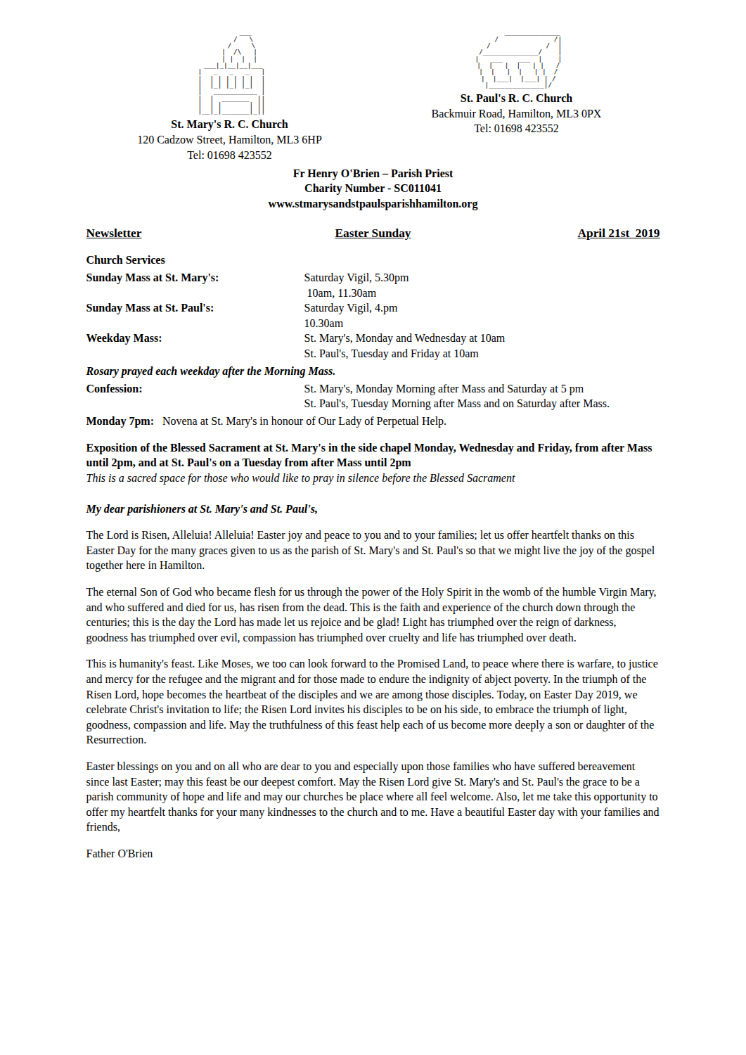| ___ / \ / \ / /\ / / / / / ___/_/__/__/___ / _ _ _ / / / / / / / / / / /_/ /_/ /_/ / / ___________ / / / _______ // / / / / // /__/_/_______/_// St. Mary's R. C. Church 120 Cadzow Street, Hamilton, ML3 6HP Tel: 01698 423552 | ______________ / // / / / /______________/ / / ___ ___ / / / / / / / / / / / / / / / / / /___/ /___/ / / /______________// St. Paul's R. C. Church Backmuir Road, Hamilton, ML3 0PX Tel: 01698 423552 |
Fr Henry O'Brien – Parish Priest
Charity Number - SC011041
www.stmarysandstpaulsparishhamilton.org
| Newsletter | Easter Sunday | April 21st 2019 |
Church Services
| Sunday Mass at St. Mary's: | Saturday Vigil, 5.30pm |
| | 10am, 11.30am |
| Sunday Mass at St. Paul's: | Saturday Vigil, 4.pm |
| | 10.30am |
| Weekday Mass: | St. Mary's, Monday and Wednesday at 10am |
| | St. Paul's, Tuesday and Friday at 10am |
Rosary prayed each weekday after the Morning Mass.
| Confession: | St. Mary's, Monday Morning after Mass and Saturday at 5 pm |
| | St. Paul's, Tuesday Morning after Mass and on Saturday after Mass. |
Monday 7pm: Novena at St. Mary's in honour of Our Lady of Perpetual Help.
Exposition of the Blessed Sacrament at St. Mary's in the side chapel Monday, Wednesday and Friday, from after Mass until 2pm, and at St. Paul's on a Tuesday from after Mass until 2pm
This is a sacred space for those who would like to pray in silence before the Blessed Sacrament
My dear parishioners at St. Mary's and St. Paul's,
The Lord is Risen, Alleluia! Alleluia! Easter joy and peace to you and to your families; let us offer heartfelt thanks on this Easter Day for the many graces given to us as the parish of St. Mary's and St. Paul's so that we might live the joy of the gospel together here in Hamilton.
The eternal Son of God who became flesh for us through the power of the Holy Spirit in the womb of the humble Virgin Mary, and who suffered and died for us, has risen from the dead. This is the faith and experience of the church down through the centuries; this is the day the Lord has made let us rejoice and be glad! Light has triumphed over the reign of darkness, goodness has triumphed over evil, compassion has triumphed over cruelty and life has triumphed over death.
This is humanity's feast. Like Moses, we too can look forward to the Promised Land, to peace where there is warfare, to justice and mercy for the refugee and the migrant and for those made to endure the indignity of abject poverty. In the triumph of the Risen Lord, hope becomes the heartbeat of the disciples and we are among those disciples. Today, on Easter Day 2019, we celebrate Christ's invitation to life; the Risen Lord invites his disciples to be on his side, to embrace the triumph of light, goodness, compassion and life. May the truthfulness of this feast help each of us become more deeply a son or daughter of the Resurrection.
Easter blessings on you and on all who are dear to you and especially upon those families who have suffered bereavement since last Easter; may this feast be our deepest comfort. May the Risen Lord give St. Mary's and St. Paul's the grace to be a parish community of hope and life and may our churches be place where all feel welcome. Also, let me take this opportunity to offer my heartfelt thanks for your many kindnesses to the church and to me. Have a beautiful Easter day with your families and friends,
Father O'Brien